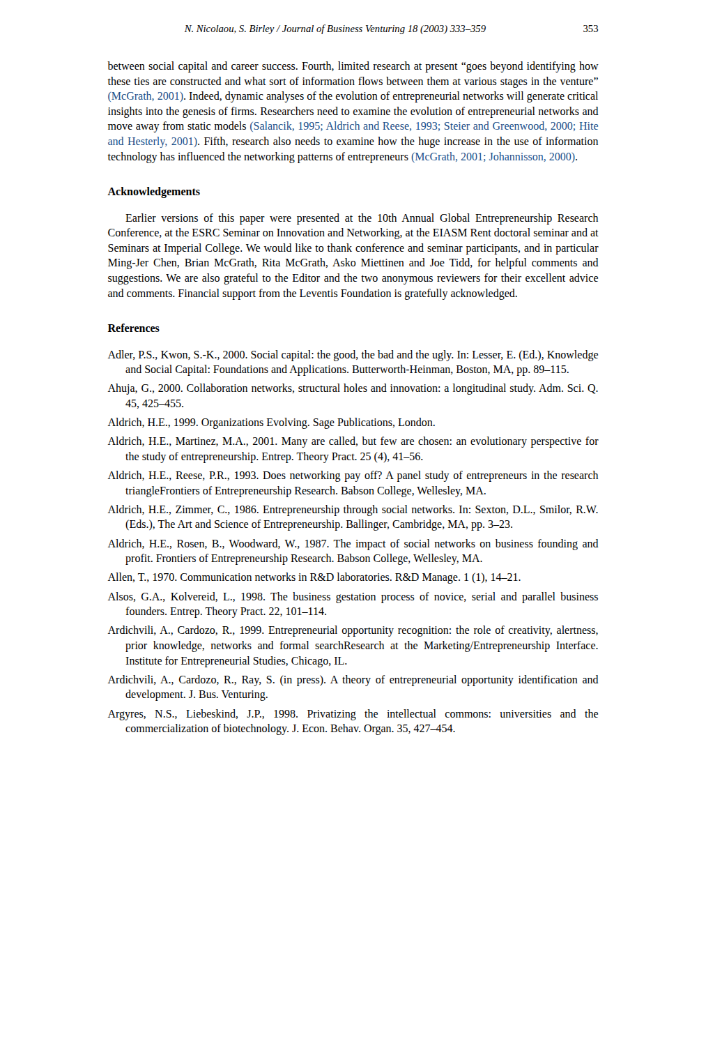N. Nicolaou, S. Birley / Journal of Business Venturing 18 (2003) 333–359 353
between social capital and career success. Fourth, limited research at present “goes beyond identifying how these ties are constructed and what sort of information flows between them at various stages in the venture” (McGrath, 2001). Indeed, dynamic analyses of the evolution of entrepreneurial networks will generate critical insights into the genesis of firms. Researchers need to examine the evolution of entrepreneurial networks and move away from static models (Salancik, 1995; Aldrich and Reese, 1993; Steier and Greenwood, 2000; Hite and Hesterly, 2001). Fifth, research also needs to examine how the huge increase in the use of information technology has influenced the networking patterns of entrepreneurs (McGrath, 2001; Johannisson, 2000).
Acknowledgements
Earlier versions of this paper were presented at the 10th Annual Global Entrepreneurship Research Conference, at the ESRC Seminar on Innovation and Networking, at the EIASM Rent doctoral seminar and at Seminars at Imperial College. We would like to thank conference and seminar participants, and in particular Ming-Jer Chen, Brian McGrath, Rita McGrath, Asko Miettinen and Joe Tidd, for helpful comments and suggestions. We are also grateful to the Editor and the two anonymous reviewers for their excellent advice and comments. Financial support from the Leventis Foundation is gratefully acknowledged.
References
Adler, P.S., Kwon, S.-K., 2000. Social capital: the good, the bad and the ugly. In: Lesser, E. (Ed.), Knowledge and Social Capital: Foundations and Applications. Butterworth-Heinman, Boston, MA, pp. 89–115.
Ahuja, G., 2000. Collaboration networks, structural holes and innovation: a longitudinal study. Adm. Sci. Q. 45, 425–455.
Aldrich, H.E., 1999. Organizations Evolving. Sage Publications, London.
Aldrich, H.E., Martinez, M.A., 2001. Many are called, but few are chosen: an evolutionary perspective for the study of entrepreneurship. Entrep. Theory Pract. 25 (4), 41–56.
Aldrich, H.E., Reese, P.R., 1993. Does networking pay off? A panel study of entrepreneurs in the research triangleFrontiers of Entrepreneurship Research. Babson College, Wellesley, MA.
Aldrich, H.E., Zimmer, C., 1986. Entrepreneurship through social networks. In: Sexton, D.L., Smilor, R.W. (Eds.), The Art and Science of Entrepreneurship. Ballinger, Cambridge, MA, pp. 3–23.
Aldrich, H.E., Rosen, B., Woodward, W., 1987. The impact of social networks on business founding and profit. Frontiers of Entrepreneurship Research. Babson College, Wellesley, MA.
Allen, T., 1970. Communication networks in R&D laboratories. R&D Manage. 1 (1), 14–21.
Alsos, G.A., Kolvereid, L., 1998. The business gestation process of novice, serial and parallel business founders. Entrep. Theory Pract. 22, 101–114.
Ardichvili, A., Cardozo, R., 1999. Entrepreneurial opportunity recognition: the role of creativity, alertness, prior knowledge, networks and formal searchResearch at the Marketing/Entrepreneurship Interface. Institute for Entrepreneurial Studies, Chicago, IL.
Ardichvili, A., Cardozo, R., Ray, S. (in press). A theory of entrepreneurial opportunity identification and development. J. Bus. Venturing.
Argyres, N.S., Liebeskind, J.P., 1998. Privatizing the intellectual commons: universities and the commercialization of biotechnology. J. Econ. Behav. Organ. 35, 427–454.